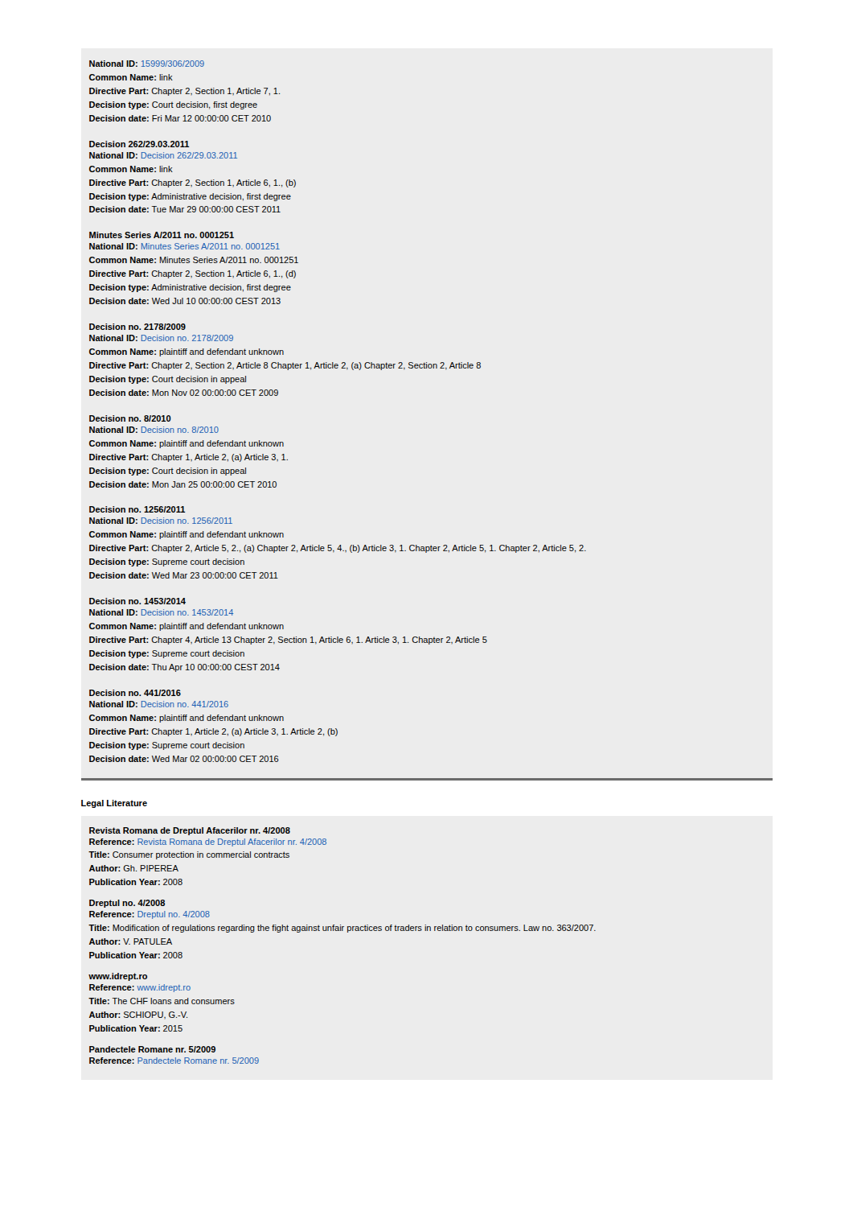National ID: 15999/306/2009
Common Name: link
Directive Part: Chapter 2, Section 1, Article 7, 1.
Decision type: Court decision, first degree
Decision date: Fri Mar 12 00:00:00 CET 2010
Decision 262/29.03.2011
National ID: Decision 262/29.03.2011
Common Name: link
Directive Part: Chapter 2, Section 1, Article 6, 1., (b)
Decision type: Administrative decision, first degree
Decision date: Tue Mar 29 00:00:00 CEST 2011
Minutes Series A/2011 no. 0001251
National ID: Minutes Series A/2011 no. 0001251
Common Name: Minutes Series A/2011 no. 0001251
Directive Part: Chapter 2, Section 1, Article 6, 1., (d)
Decision type: Administrative decision, first degree
Decision date: Wed Jul 10 00:00:00 CEST 2013
Decision no. 2178/2009
National ID: Decision no. 2178/2009
Common Name: plaintiff and defendant unknown
Directive Part: Chapter 2, Section 2, Article 8 Chapter 1, Article 2, (a) Chapter 2, Section 2, Article 8
Decision type: Court decision in appeal
Decision date: Mon Nov 02 00:00:00 CET 2009
Decision no. 8/2010
National ID: Decision no. 8/2010
Common Name: plaintiff and defendant unknown
Directive Part: Chapter 1, Article 2, (a) Article 3, 1.
Decision type: Court decision in appeal
Decision date: Mon Jan 25 00:00:00 CET 2010
Decision no. 1256/2011
National ID: Decision no. 1256/2011
Common Name: plaintiff and defendant unknown
Directive Part: Chapter 2, Article 5, 2., (a) Chapter 2, Article 5, 4., (b) Article 3, 1. Chapter 2, Article 5, 1. Chapter 2, Article 5, 2.
Decision type: Supreme court decision
Decision date: Wed Mar 23 00:00:00 CET 2011
Decision no. 1453/2014
National ID: Decision no. 1453/2014
Common Name: plaintiff and defendant unknown
Directive Part: Chapter 4, Article 13 Chapter 2, Section 1, Article 6, 1. Article 3, 1. Chapter 2, Article 5
Decision type: Supreme court decision
Decision date: Thu Apr 10 00:00:00 CEST 2014
Decision no. 441/2016
National ID: Decision no. 441/2016
Common Name: plaintiff and defendant unknown
Directive Part: Chapter 1, Article 2, (a) Article 3, 1. Article 2, (b)
Decision type: Supreme court decision
Decision date: Wed Mar 02 00:00:00 CET 2016
Legal Literature
Revista Romana de Dreptul Afacerilor nr. 4/2008
Reference: Revista Romana de Dreptul Afacerilor nr. 4/2008
Title: Consumer protection in commercial contracts
Author: Gh. PIPEREA
Publication Year: 2008
Dreptul no. 4/2008
Reference: Dreptul no. 4/2008
Title: Modification of regulations regarding the fight against unfair practices of traders in relation to consumers. Law no. 363/2007.
Author: V. PATULEA
Publication Year: 2008
www.idrept.ro
Reference: www.idrept.ro
Title: The CHF loans and consumers
Author: SCHIOPU, G.-V.
Publication Year: 2015
Pandectele Romane nr. 5/2009
Reference: Pandectele Romane nr. 5/2009